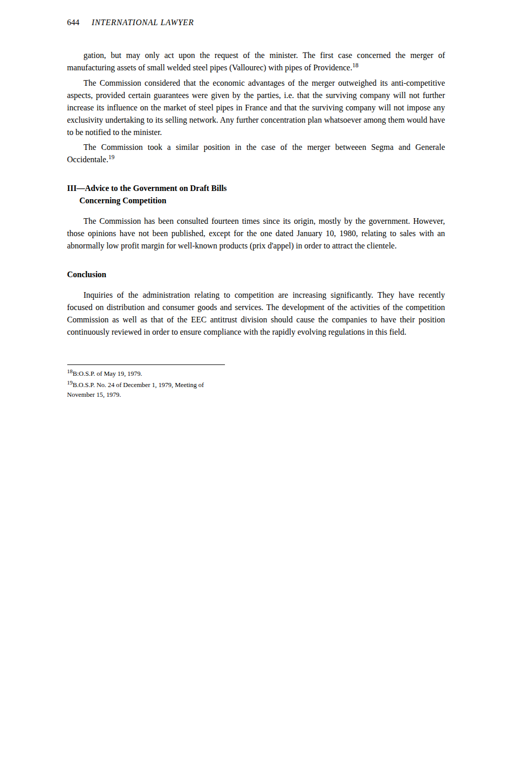644 INTERNATIONAL LAWYER
gation, but may only act upon the request of the minister. The first case concerned the merger of manufacturing assets of small welded steel pipes (Vallourec) with pipes of Providence.18
The Commission considered that the economic advantages of the merger outweighed its anti-competitive aspects, provided certain guarantees were given by the parties, i.e. that the surviving company will not further increase its influence on the market of steel pipes in France and that the surviving company will not impose any exclusivity undertaking to its selling network. Any further concentration plan whatsoever among them would have to be notified to the minister.
The Commission took a similar position in the case of the merger betweeen Segma and Generale Occidentale.19
III—Advice to the Government on Draft BillsConcerning Competition
The Commission has been consulted fourteen times since its origin, mostly by the government. However, those opinions have not been published, except for the one dated January 10, 1980, relating to sales with an abnormally low profit margin for well-known products (prix d'appel) in order to attract the clientele.
Conclusion
Inquiries of the administration relating to competition are increasing significantly. They have recently focused on distribution and consumer goods and services. The development of the activities of the competition Commission as well as that of the EEC antitrust division should cause the companies to have their position continuously reviewed in order to ensure compliance with the rapidly evolving regulations in this field.
18B:O.S.P. of May 19, 1979.
19B.O.S.P. No. 24 of December 1, 1979, Meeting of November 15, 1979.